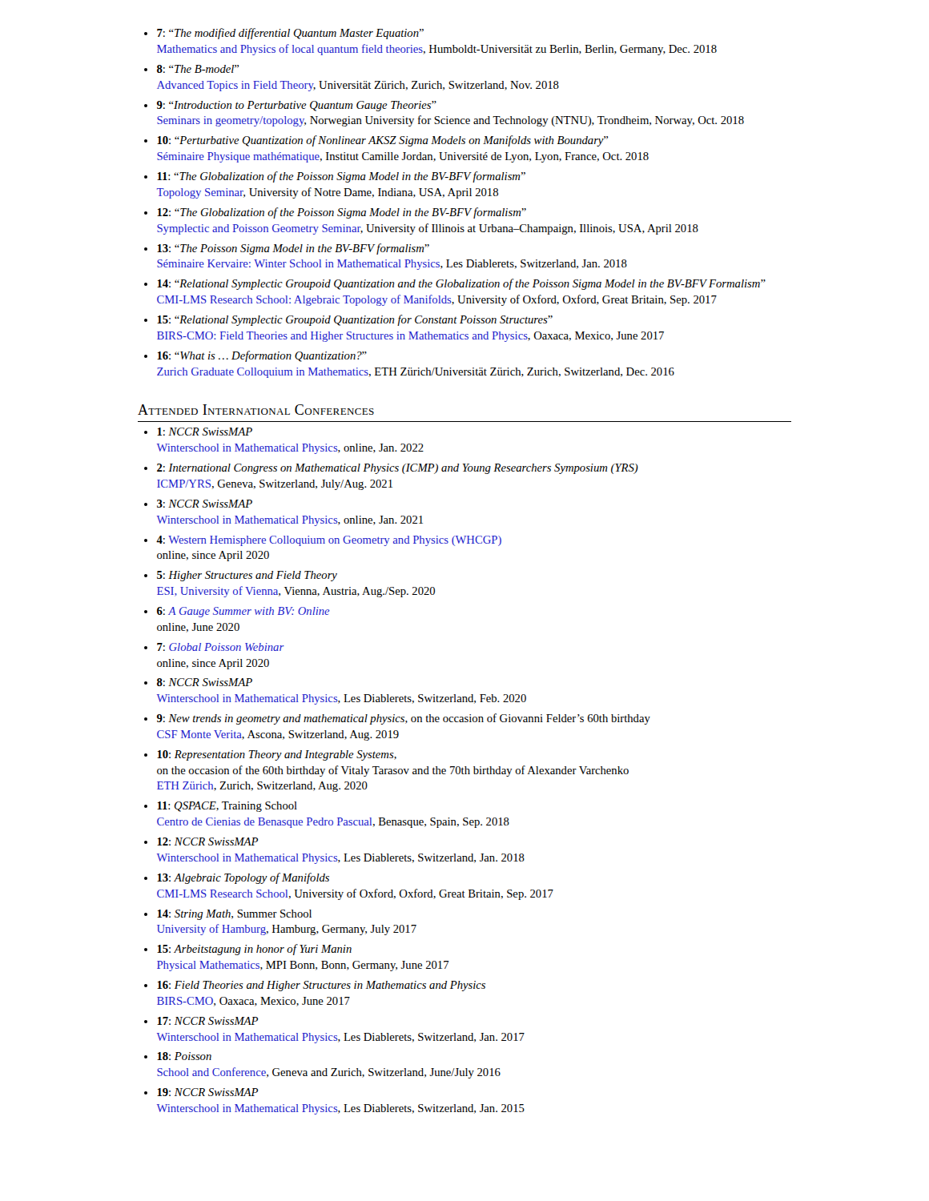7: “The modified differential Quantum Master Equation”
Mathematics and Physics of local quantum field theories, Humboldt-Universität zu Berlin, Berlin, Germany, Dec. 2018
8: “The B-model”
Advanced Topics in Field Theory, Universität Zürich, Zurich, Switzerland, Nov. 2018
9: “Introduction to Perturbative Quantum Gauge Theories”
Seminars in geometry/topology, Norwegian University for Science and Technology (NTNU), Trondheim, Norway, Oct. 2018
10: “Perturbative Quantization of Nonlinear AKSZ Sigma Models on Manifolds with Boundary”
Séminaire Physique mathématique, Institut Camille Jordan, Université de Lyon, Lyon, France, Oct. 2018
11: “The Globalization of the Poisson Sigma Model in the BV-BFV formalism”
Topology Seminar, University of Notre Dame, Indiana, USA, April 2018
12: “The Globalization of the Poisson Sigma Model in the BV-BFV formalism”
Symplectic and Poisson Geometry Seminar, University of Illinois at Urbana–Champaign, Illinois, USA, April 2018
13: “The Poisson Sigma Model in the BV-BFV formalism”
Séminaire Kervaire: Winter School in Mathematical Physics, Les Diablerets, Switzerland, Jan. 2018
14: “Relational Symplectic Groupoid Quantization and the Globalization of the Poisson Sigma Model in the BV-BFV Formalism”
CMI-LMS Research School: Algebraic Topology of Manifolds, University of Oxford, Oxford, Great Britain, Sep. 2017
15: “Relational Symplectic Groupoid Quantization for Constant Poisson Structures”
BIRS-CMO: Field Theories and Higher Structures in Mathematics and Physics, Oaxaca, Mexico, June 2017
16: “What is … Deformation Quantization?”
Zurich Graduate Colloquium in Mathematics, ETH Zürich/Universität Zürich, Zurich, Switzerland, Dec. 2016
Attended International Conferences
1: NCCR SwissMAP
Winterschool in Mathematical Physics, online, Jan. 2022
2: International Congress on Mathematical Physics (ICMP) and Young Researchers Symposium (YRS)
ICMP/YRS, Geneva, Switzerland, July/Aug. 2021
3: NCCR SwissMAP
Winterschool in Mathematical Physics, online, Jan. 2021
4: Western Hemisphere Colloquium on Geometry and Physics (WHCGP)
online, since April 2020
5: Higher Structures and Field Theory
ESI, University of Vienna, Vienna, Austria, Aug./Sep. 2020
6: A Gauge Summer with BV: Online
online, June 2020
7: Global Poisson Webinar
online, since April 2020
8: NCCR SwissMAP
Winterschool in Mathematical Physics, Les Diablerets, Switzerland, Feb. 2020
9: New trends in geometry and mathematical physics, on the occasion of Giovanni Felder’s 60th birthday
CSF Monte Verita, Ascona, Switzerland, Aug. 2019
10: Representation Theory and Integrable Systems,
on the occasion of the 60th birthday of Vitaly Tarasov and the 70th birthday of Alexander Varchenko
ETH Zürich, Zurich, Switzerland, Aug. 2020
11: QSPACE, Training School
Centro de Cienias de Benasque Pedro Pascual, Benasque, Spain, Sep. 2018
12: NCCR SwissMAP
Winterschool in Mathematical Physics, Les Diablerets, Switzerland, Jan. 2018
13: Algebraic Topology of Manifolds
CMI-LMS Research School, University of Oxford, Oxford, Great Britain, Sep. 2017
14: String Math, Summer School
University of Hamburg, Hamburg, Germany, July 2017
15: Arbeitstagung in honor of Yuri Manin
Physical Mathematics, MPI Bonn, Bonn, Germany, June 2017
16: Field Theories and Higher Structures in Mathematics and Physics
BIRS-CMO, Oaxaca, Mexico, June 2017
17: NCCR SwissMAP
Winterschool in Mathematical Physics, Les Diablerets, Switzerland, Jan. 2017
18: Poisson
School and Conference, Geneva and Zurich, Switzerland, June/July 2016
19: NCCR SwissMAP
Winterschool in Mathematical Physics, Les Diablerets, Switzerland, Jan. 2015